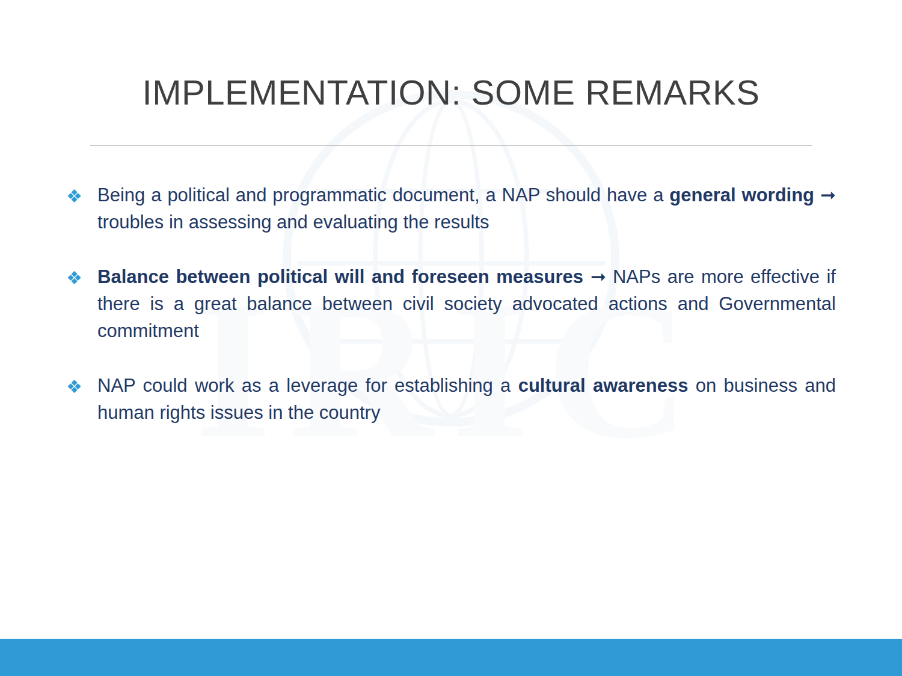IRIC
IMPLEMENTATION: SOME REMARKS
Being a political and programmatic document, a NAP should have a general wording ➞ troubles in assessing and evaluating the results
Balance between political will and foreseen measures ➞ NAPs are more effective if there is a great balance between civil society advocated actions and Governmental commitment
NAP could work as a leverage for establishing a cultural awareness on business and human rights issues in the country